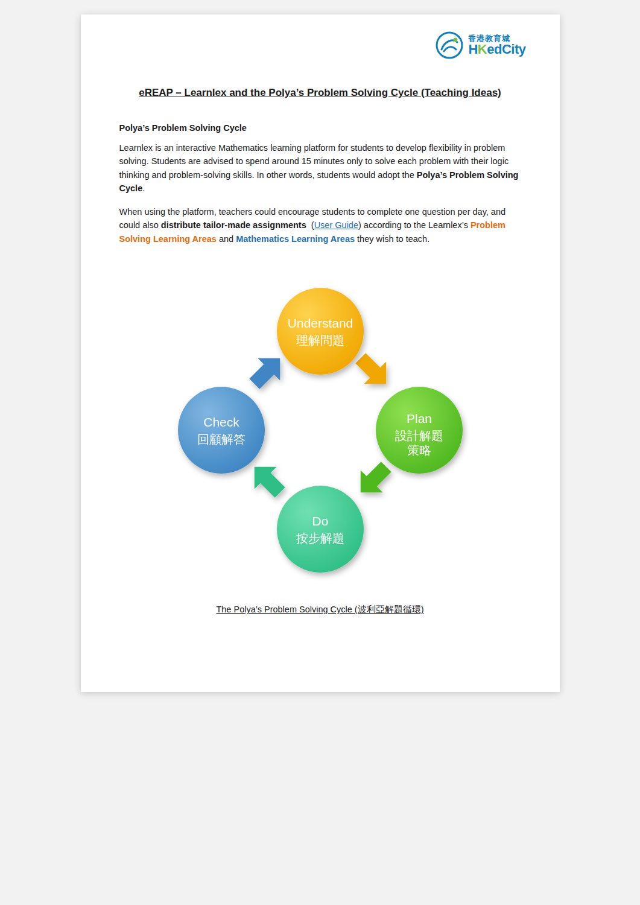香港教育城 HKedCity
eREAP – Learnlex and the Polya’s Problem Solving Cycle (Teaching Ideas)
Polya’s Problem Solving Cycle
Learnlex is an interactive Mathematics learning platform for students to develop flexibility in problem solving. Students are advised to spend around 15 minutes only to solve each problem with their logic thinking and problem-solving skills. In other words, students would adopt the Polya’s Problem Solving Cycle.
When using the platform, teachers could encourage students to complete one question per day, and could also distribute tailor-made assignments (User Guide) according to the Learnlex’s Problem Solving Learning Areas and Mathematics Learning Areas they wish to teach.
Understand 理解問題 Plan 設計解題 策略 Do 按步解題 Check 回顧解答
The Polya’s Problem Solving Cycle (波利亞解題循環)